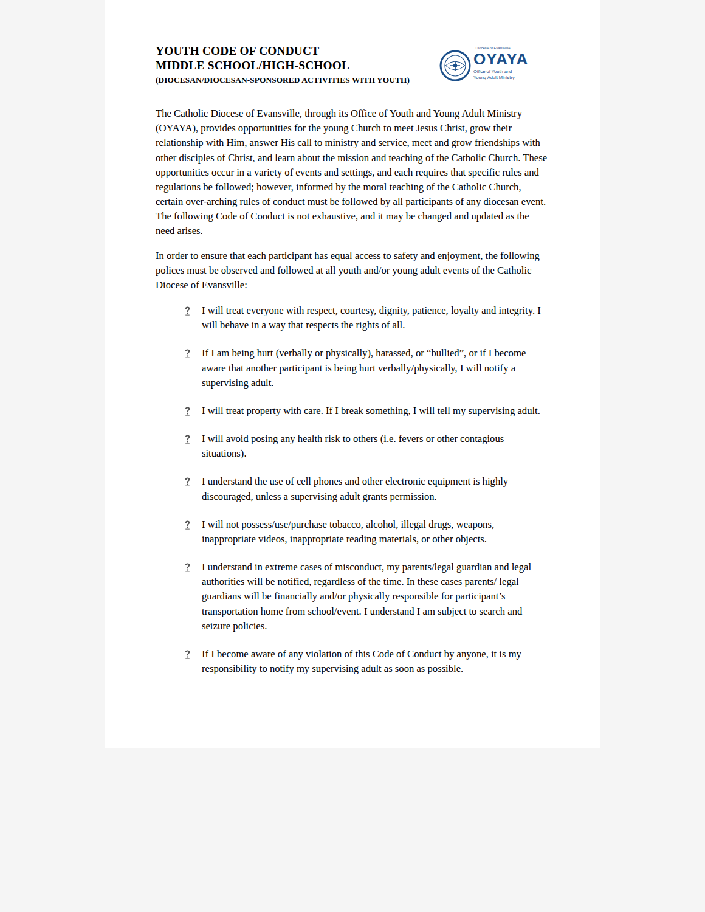YOUTH CODE OF CONDUCTMIDDLE SCHOOL/HIGH-SCHOOL
(DIOCESAN/DIOCESAN-SPONSORED ACTIVITIES WITH YOUTH)
Diocese of Evansville OYAYA Office of Youth and Young Adult Ministry
The Catholic Diocese of Evansville, through its Office of Youth and Young Adult Ministry (OYAYA), provides opportunities for the young Church to meet Jesus Christ, grow their relationship with Him, answer His call to ministry and service, meet and grow friendships with other disciples of Christ, and learn about the mission and teaching of the Catholic Church. These opportunities occur in a variety of events and settings, and each requires that specific rules and regulations be followed; however, informed by the moral teaching of the Catholic Church, certain over-arching rules of conduct must be followed by all participants of any diocesan event. The following Code of Conduct is not exhaustive, and it may be changed and updated as the need arises.
In order to ensure that each participant has equal access to safety and enjoyment, the following polices must be observed and followed at all youth and/or young adult events of the Catholic Diocese of Evansville:
I will treat everyone with respect, courtesy, dignity, patience, loyalty and integrity. I will behave in a way that respects the rights of all.
If I am being hurt (verbally or physically), harassed, or “bullied”, or if I become aware that another participant is being hurt verbally/physically, I will notify a supervising adult.
I will treat property with care. If I break something, I will tell my supervising adult.
I will avoid posing any health risk to others (i.e. fevers or other contagious situations).
I understand the use of cell phones and other electronic equipment is highly discouraged, unless a supervising adult grants permission.
I will not possess/use/purchase tobacco, alcohol, illegal drugs, weapons, inappropriate videos, inappropriate reading materials, or other objects.
I understand in extreme cases of misconduct, my parents/legal guardian and legal authorities will be notified, regardless of the time. In these cases parents/ legal guardians will be financially and/or physically responsible for participant’s transportation home from school/event. I understand I am subject to search and seizure policies.
If I become aware of any violation of this Code of Conduct by anyone, it is my responsibility to notify my supervising adult as soon as possible.